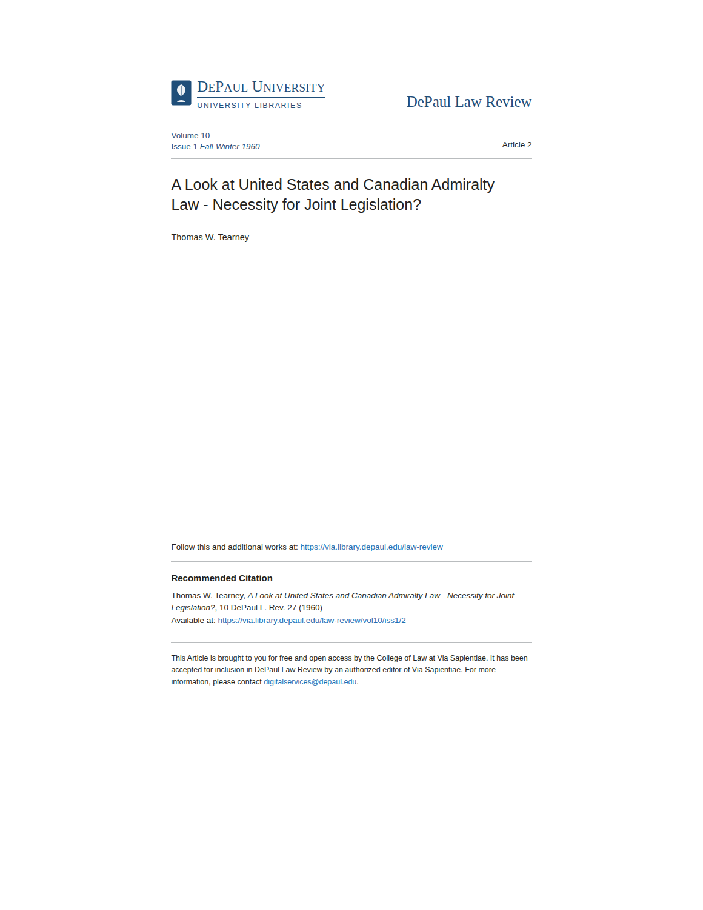DEPAUL UNIVERSITY
University Libraries
DePaul Law Review
Volume 10
Issue 1 Fall-Winter 1960
Article 2
A Look at United States and Canadian Admiralty Law - Necessity for Joint Legislation?
Thomas W. Tearney
Follow this and additional works at: https://via.library.depaul.edu/law-review
Recommended Citation
Thomas W. Tearney, A Look at United States and Canadian Admiralty Law - Necessity for Joint Legislation?, 10 DePaul L. Rev. 27 (1960)
Available at: https://via.library.depaul.edu/law-review/vol10/iss1/2
This Article is brought to you for free and open access by the College of Law at Via Sapientiae. It has been accepted for inclusion in DePaul Law Review by an authorized editor of Via Sapientiae. For more information, please contact digitalservices@depaul.edu.